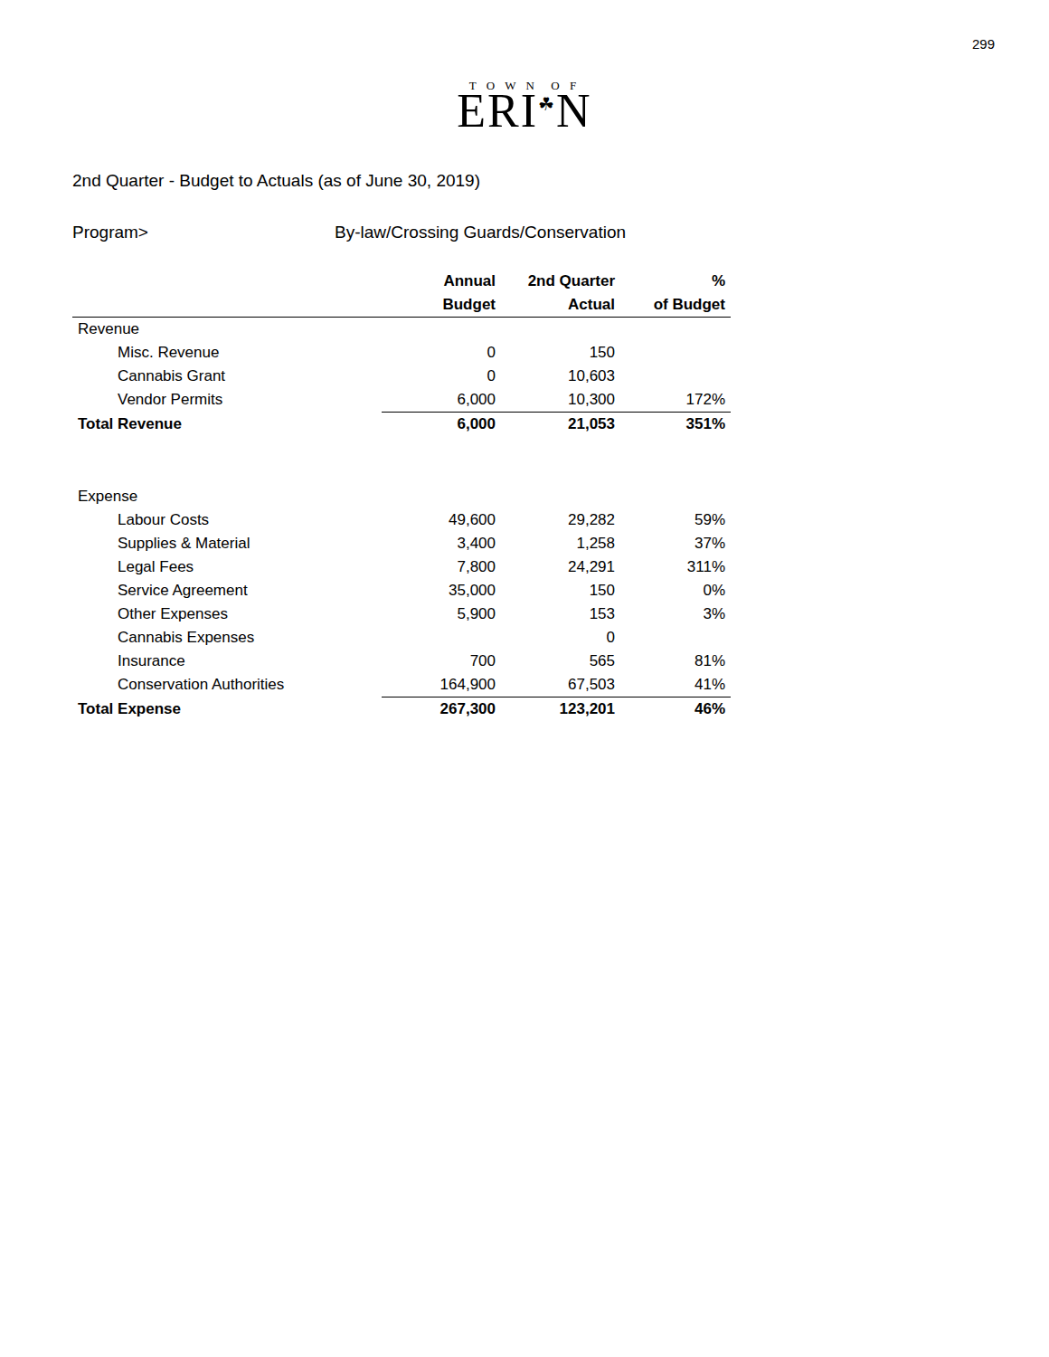299
T O W N O F
ERI☘N
2nd Quarter - Budget to Actuals (as of June 30, 2019)
Program>By-law/Crossing Guards/Conservation
| | Annual | 2nd Quarter | % |
| --- | --- | --- | --- |
| | Budget | Actual | of Budget |
| Revenue | | | |
| Misc. Revenue | 0 | 150 | |
| Cannabis Grant | 0 | 10,603 | |
| Vendor Permits | 6,000 | 10,300 | 172% |
| Total Revenue | 6,000 | 21,053 | 351% |
| Expense | | | |
| Labour Costs | 49,600 | 29,282 | 59% |
| Supplies & Material | 3,400 | 1,258 | 37% |
| Legal Fees | 7,800 | 24,291 | 311% |
| Service Agreement | 35,000 | 150 | 0% |
| Other Expenses | 5,900 | 153 | 3% |
| Cannabis Expenses | | 0 | |
| Insurance | 700 | 565 | 81% |
| Conservation Authorities | 164,900 | 67,503 | 41% |
| Total Expense | 267,300 | 123,201 | 46% |